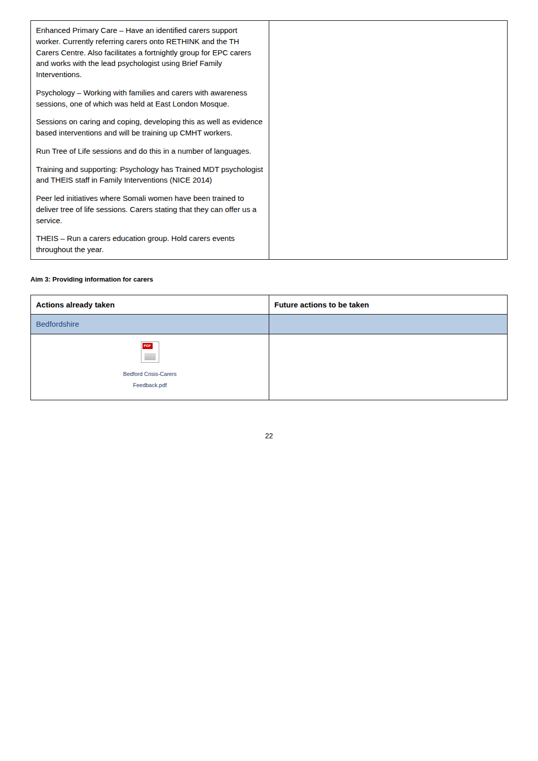| Enhanced Primary Care – Have an identified carers support worker. Currently referring carers onto RETHINK and the TH Carers Centre. Also facilitates a fortnightly group for EPC carers and works with the lead psychologist using Brief Family Interventions. Psychology – Working with families and carers with awareness sessions, one of which was held at East London Mosque. Sessions on caring and coping, developing this as well as evidence based interventions and will be training up CMHT workers. Run Tree of Life sessions and do this in a number of languages. Training and supporting: Psychology has Trained MDT psychologist and THEIS staff in Family Interventions (NICE 2014) Peer led initiatives where Somali women have been trained to deliver tree of life sessions. Carers stating that they can offer us a service. THEIS – Run a carers education group. Hold carers events throughout the year. | |
Aim 3: Providing information for carers
| Actions already taken | Future actions to be taken |
| --- | --- |
| Bedfordshire | |
| Bedford Crisis-Carers Feedback.pdf | |
22